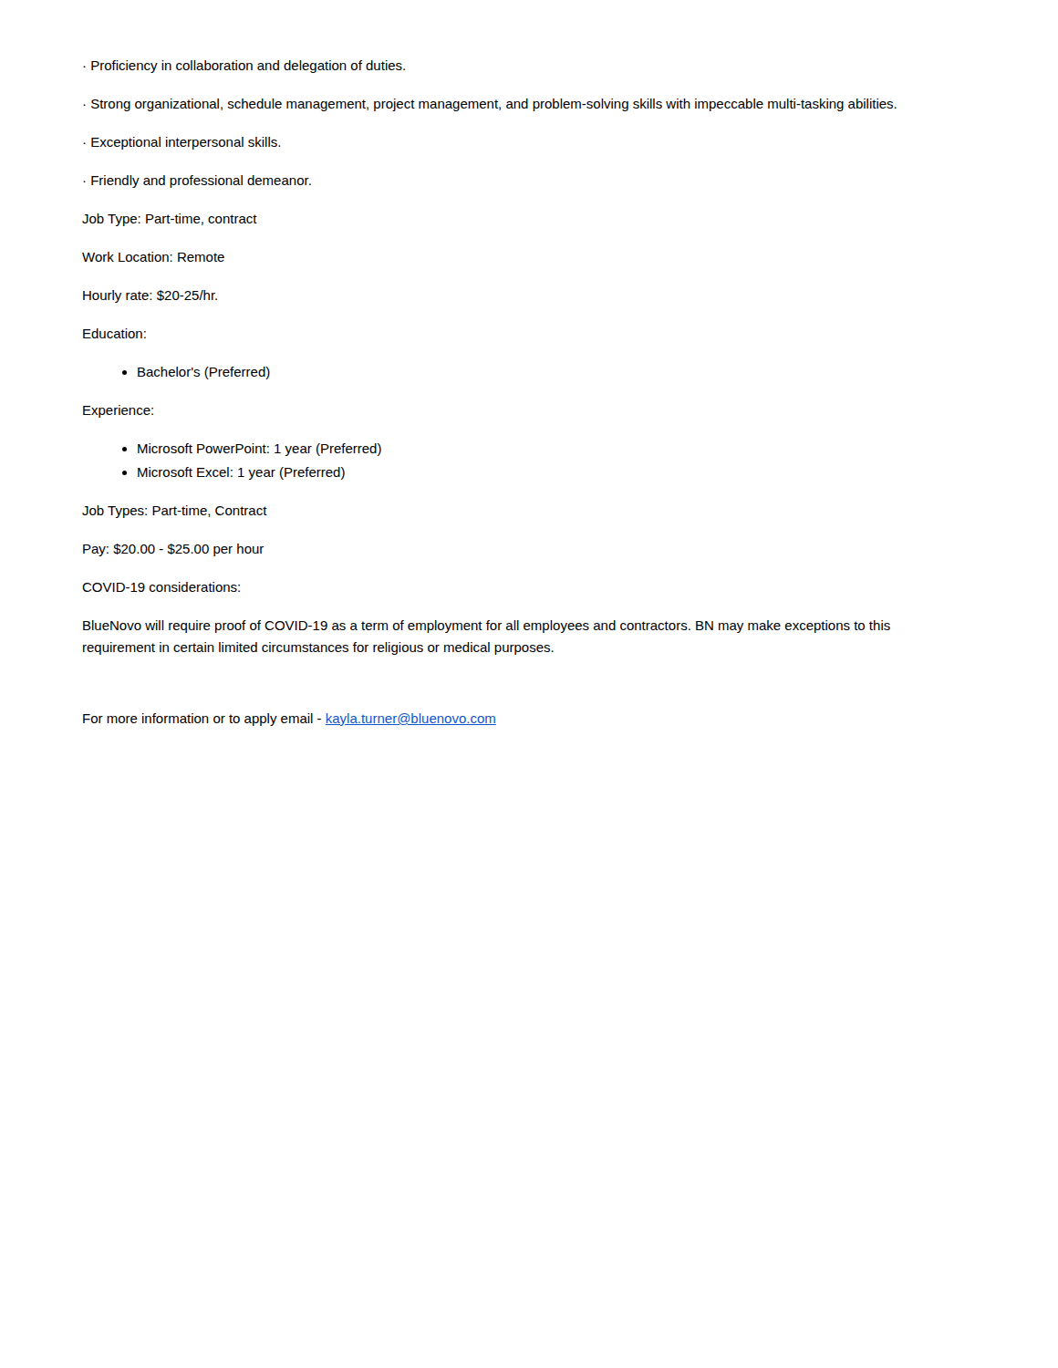· Proficiency in collaboration and delegation of duties.
· Strong organizational, schedule management, project management, and problem-solving skills with impeccable multi-tasking abilities.
· Exceptional interpersonal skills.
· Friendly and professional demeanor.
Job Type: Part-time, contract
Work Location: Remote
Hourly rate: $20-25/hr.
Education:
Bachelor's (Preferred)
Experience:
Microsoft PowerPoint: 1 year (Preferred)
Microsoft Excel: 1 year (Preferred)
Job Types: Part-time, Contract
Pay: $20.00 - $25.00 per hour
COVID-19 considerations:
BlueNovo will require proof of COVID-19 as a term of employment for all employees and contractors. BN may make exceptions to this requirement in certain limited circumstances for religious or medical purposes.
For more information or to apply email - kayla.turner@bluenovo.com